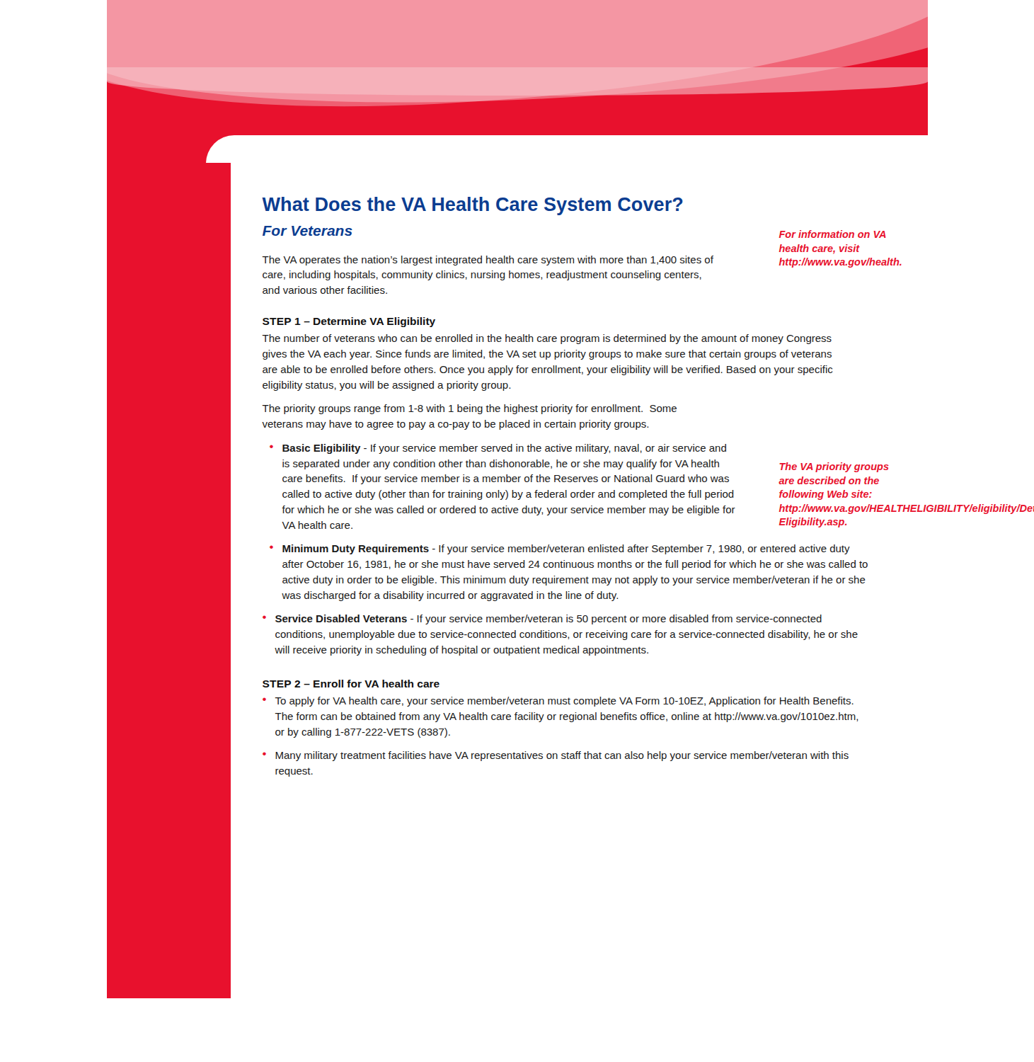What Does the VA Health Care System Cover?
For Veterans
For information on VA health care, visit http://www.va.gov/health.
The VA priority groups are described on the following Web site: http://www.va.gov/HEALTHELIGIBILITY/eligibility/Determine Eligibility.asp.
The VA operates the nation’s largest integrated health care system with more than 1,400 sites of care, including hospitals, community clinics, nursing homes, readjustment counseling centers, and various other facilities.
STEP 1 – Determine VA Eligibility
The number of veterans who can be enrolled in the health care program is determined by the amount of money Congress gives the VA each year. Since funds are limited, the VA set up priority groups to make sure that certain groups of veterans are able to be enrolled before others. Once you apply for enrollment, your eligibility will be verified. Based on your specific eligibility status, you will be assigned a priority group.
The priority groups range from 1-8 with 1 being the highest priority for enrollment. Some veterans may have to agree to pay a co-pay to be placed in certain priority groups.
Basic Eligibility - If your service member served in the active military, naval, or air service and is separated under any condition other than dishonorable, he or she may qualify for VA health care benefits. If your service member is a member of the Reserves or National Guard who was called to active duty (other than for training only) by a federal order and completed the full period for which he or she was called or ordered to active duty, your service member may be eligible for VA health care.
Minimum Duty Requirements - If your service member/veteran enlisted after September 7, 1980, or entered active duty after October 16, 1981, he or she must have served 24 continuous months or the full period for which he or she was called to active duty in order to be eligible. This minimum duty requirement may not apply to your service member/veteran if he or she was discharged for a disability incurred or aggravated in the line of duty.
Service Disabled Veterans - If your service member/veteran is 50 percent or more disabled from service-connected conditions, unemployable due to service-connected conditions, or receiving care for a service-connected disability, he or she will receive priority in scheduling of hospital or outpatient medical appointments.
STEP 2 – Enroll for VA health care
To apply for VA health care, your service member/veteran must complete VA Form 10-10EZ, Application for Health Benefits. The form can be obtained from any VA health care facility or regional benefits office, online at http://www.va.gov/1010ez.htm, or by calling 1-877-222-VETS (8387).
Many military treatment facilities have VA representatives on staff that can also help your service member/veteran with this request.